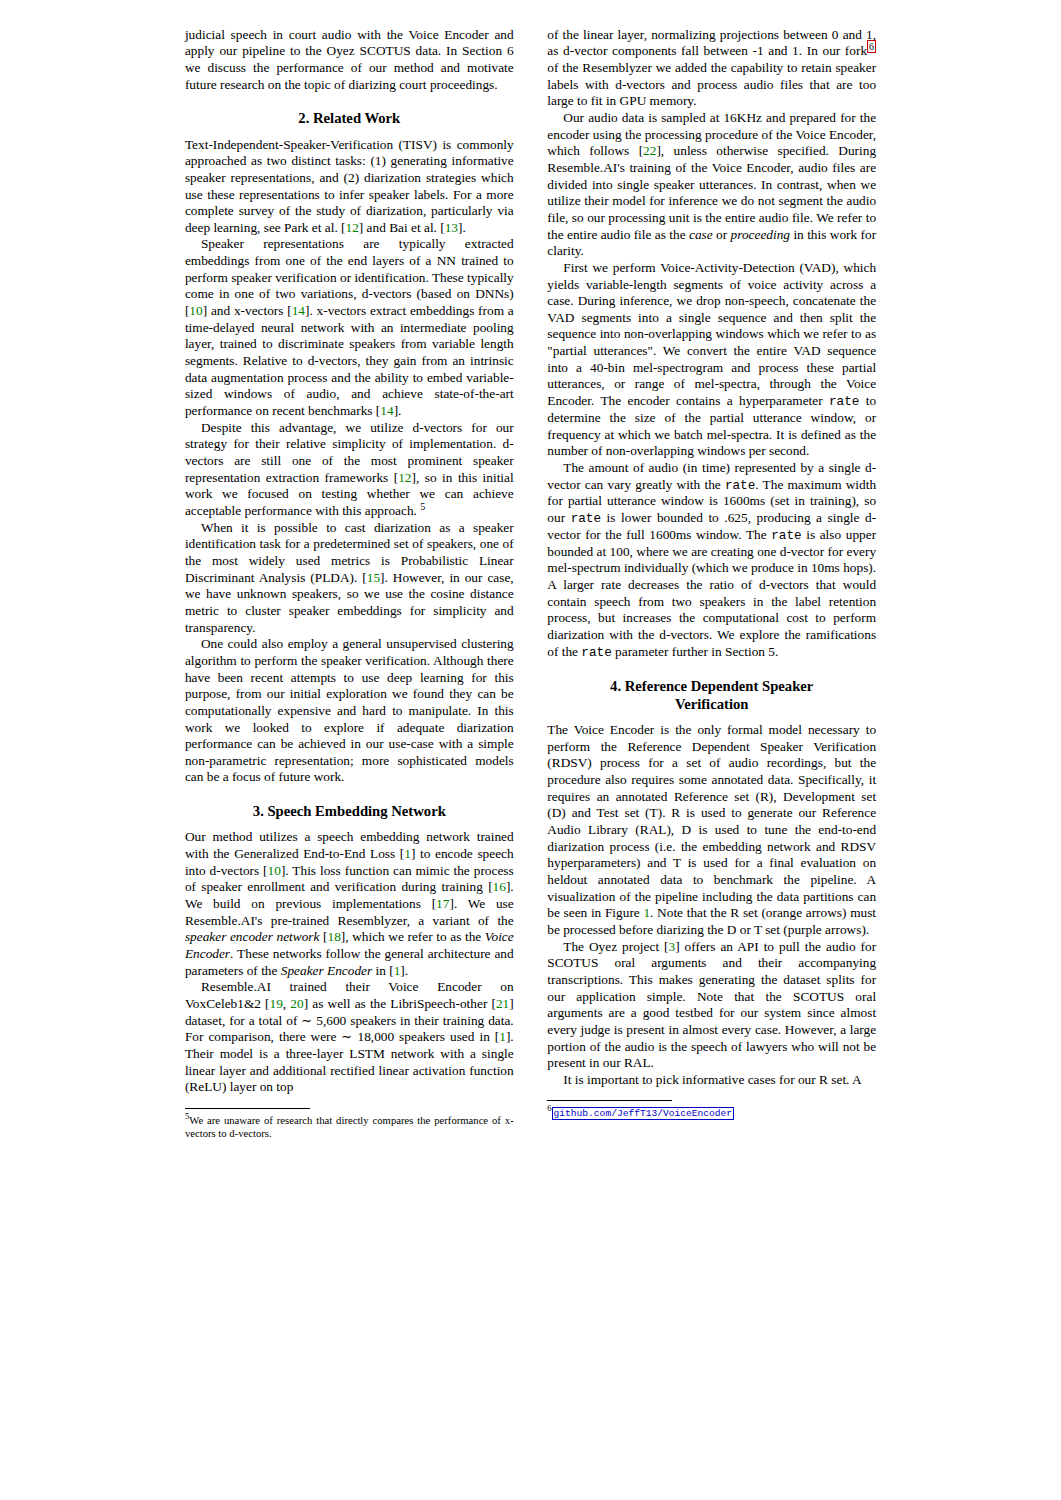judicial speech in court audio with the Voice Encoder and apply our pipeline to the Oyez SCOTUS data. In Section 6 we discuss the performance of our method and motivate future research on the topic of diarizing court proceedings.
2. Related Work
Text-Independent-Speaker-Verification (TISV) is commonly approached as two distinct tasks: (1) generating informative speaker representations, and (2) diarization strategies which use these representations to infer speaker labels. For a more complete survey of the study of diarization, particularly via deep learning, see Park et al. [12] and Bai et al. [13].
Speaker representations are typically extracted embeddings from one of the end layers of a NN trained to perform speaker verification or identification. These typically come in one of two variations, d-vectors (based on DNNs) [10] and x-vectors [14]. x-vectors extract embeddings from a time-delayed neural network with an intermediate pooling layer, trained to discriminate speakers from variable length segments. Relative to d-vectors, they gain from an intrinsic data augmentation process and the ability to embed variable-sized windows of audio, and achieve state-of-the-art performance on recent benchmarks [14].
Despite this advantage, we utilize d-vectors for our strategy for their relative simplicity of implementation. d-vectors are still one of the most prominent speaker representation extraction frameworks [12], so in this initial work we focused on testing whether we can achieve acceptable performance with this approach. 5
When it is possible to cast diarization as a speaker identification task for a predetermined set of speakers, one of the most widely used metrics is Probabilistic Linear Discriminant Analysis (PLDA). [15]. However, in our case, we have unknown speakers, so we use the cosine distance metric to cluster speaker embeddings for simplicity and transparency.
One could also employ a general unsupervised clustering algorithm to perform the speaker verification. Although there have been recent attempts to use deep learning for this purpose, from our initial exploration we found they can be computationally expensive and hard to manipulate. In this work we looked to explore if adequate diarization performance can be achieved in our use-case with a simple non-parametric representation; more sophisticated models can be a focus of future work.
3. Speech Embedding Network
Our method utilizes a speech embedding network trained with the Generalized End-to-End Loss [1] to encode speech into d-vectors [10]. This loss function can mimic the process of speaker enrollment and verification during training [16]. We build on previous implementations [17]. We use Resemble.AI's pre-trained Resemblyzer, a variant of the speaker encoder network [18], which we refer to as the Voice Encoder. These networks follow the general architecture and parameters of the Speaker Encoder in [1].
Resemble.AI trained their Voice Encoder on VoxCeleb1&2 [19, 20] as well as the LibriSpeech-other [21] dataset, for a total of ∼ 5,600 speakers in their training data. For comparison, there were ∼ 18,000 speakers used in [1]. Their model is a three-layer LSTM network with a single linear layer and additional rectified linear activation function (ReLU) layer on top
5We are unaware of research that directly compares the performance of x-vectors to d-vectors.
of the linear layer, normalizing projections between 0 and 1, as d-vector components fall between -1 and 1. In our fork6 of the Resemblyzer we added the capability to retain speaker labels with d-vectors and process audio files that are too large to fit in GPU memory.
Our audio data is sampled at 16KHz and prepared for the encoder using the processing procedure of the Voice Encoder, which follows [22], unless otherwise specified. During Resemble.AI's training of the Voice Encoder, audio files are divided into single speaker utterances. In contrast, when we utilize their model for inference we do not segment the audio file, so our processing unit is the entire audio file. We refer to the entire audio file as the case or proceeding in this work for clarity.
First we perform Voice-Activity-Detection (VAD), which yields variable-length segments of voice activity across a case. During inference, we drop non-speech, concatenate the VAD segments into a single sequence and then split the sequence into non-overlapping windows which we refer to as "partial utterances". We convert the entire VAD sequence into a 40-bin mel-spectrogram and process these partial utterances, or range of mel-spectra, through the Voice Encoder. The encoder contains a hyperparameter rate to determine the size of the partial utterance window, or frequency at which we batch mel-spectra. It is defined as the number of non-overlapping windows per second.
The amount of audio (in time) represented by a single d-vector can vary greatly with the rate. The maximum width for partial utterance window is 1600ms (set in training), so our rate is lower bounded to .625, producing a single d-vector for the full 1600ms window. The rate is also upper bounded at 100, where we are creating one d-vector for every mel-spectrum individually (which we produce in 10ms hops). A larger rate decreases the ratio of d-vectors that would contain speech from two speakers in the label retention process, but increases the computational cost to perform diarization with the d-vectors. We explore the ramifications of the rate parameter further in Section 5.
4. Reference Dependent Speaker
Verification
The Voice Encoder is the only formal model necessary to perform the Reference Dependent Speaker Verification (RDSV) process for a set of audio recordings, but the procedure also requires some annotated data. Specifically, it requires an annotated Reference set (R), Development set (D) and Test set (T). R is used to generate our Reference Audio Library (RAL), D is used to tune the end-to-end diarization process (i.e. the embedding network and RDSV hyperparameters) and T is used for a final evaluation on heldout annotated data to benchmark the pipeline. A visualization of the pipeline including the data partitions can be seen in Figure 1. Note that the R set (orange arrows) must be processed before diarizing the D or T set (purple arrows).
The Oyez project [3] offers an API to pull the audio for SCOTUS oral arguments and their accompanying transcriptions. This makes generating the dataset splits for our application simple. Note that the SCOTUS oral arguments are a good testbed for our system since almost every judge is present in almost every case. However, a large portion of the audio is the speech of lawyers who will not be present in our RAL.
It is important to pick informative cases for our R set. A
6github.com/JeffT13/VoiceEncoder